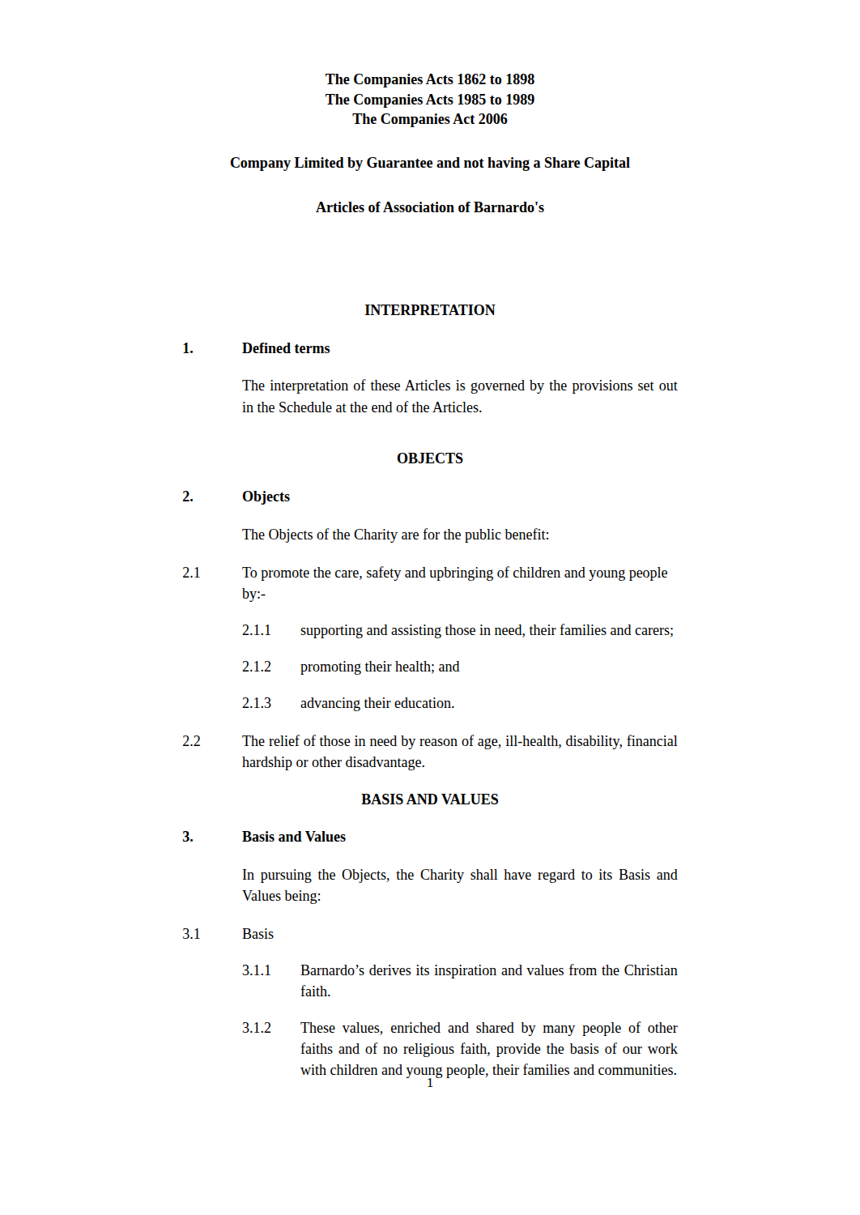The Companies Acts 1862 to 1898
The Companies Acts 1985 to 1989
The Companies Act 2006
Company Limited by Guarantee and not having a Share Capital
Articles of Association of Barnardo's
INTERPRETATION
1.
Defined terms
The interpretation of these Articles is governed by the provisions set out in the Schedule at the end of the Articles.
OBJECTS
2.
Objects
The Objects of the Charity are for the public benefit:
2.1
To promote the care, safety and upbringing of children and young people by:-
2.1.1
supporting and assisting those in need, their families and carers;
2.1.2
promoting their health; and
2.1.3
advancing their education.
2.2
The relief of those in need by reason of age, ill-health, disability, financial hardship or other disadvantage.
BASIS AND VALUES
3.
Basis and Values
In pursuing the Objects, the Charity shall have regard to its Basis and Values being:
3.1
Basis
3.1.1
Barnardo’s derives its inspiration and values from the Christian faith.
3.1.2
These values, enriched and shared by many people of other faiths and of no religious faith, provide the basis of our work with children and young people, their families and communities.
1